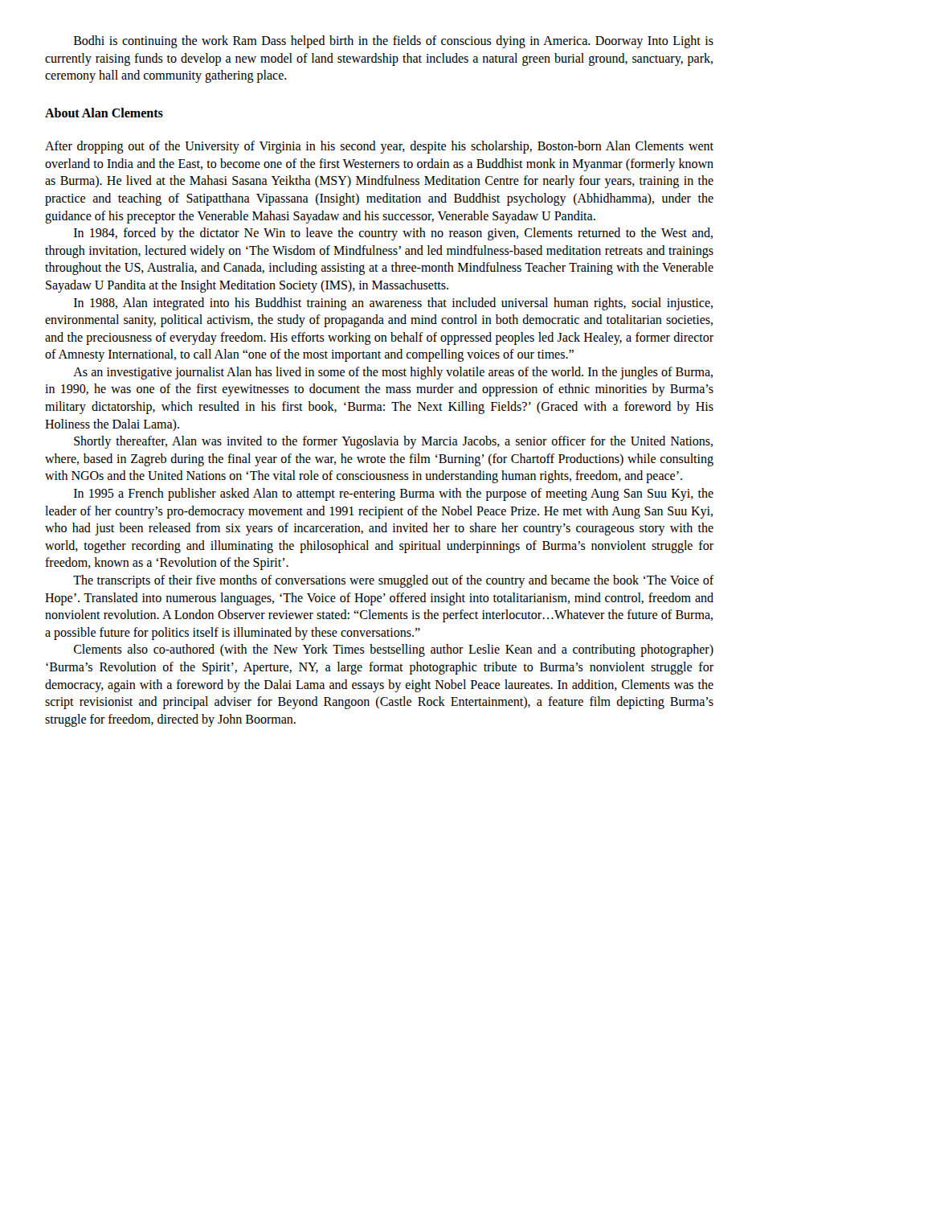Bodhi is continuing the work Ram Dass helped birth in the fields of conscious dying in America. Doorway Into Light is currently raising funds to develop a new model of land stewardship that includes a natural green burial ground, sanctuary, park, ceremony hall and community gathering place.
About Alan Clements
After dropping out of the University of Virginia in his second year, despite his scholarship, Boston-born Alan Clements went overland to India and the East, to become one of the first Westerners to ordain as a Buddhist monk in Myanmar (formerly known as Burma). He lived at the Mahasi Sasana Yeiktha (MSY) Mindfulness Meditation Centre for nearly four years, training in the practice and teaching of Satipatthana Vipassana (Insight) meditation and Buddhist psychology (Abhidhamma), under the guidance of his preceptor the Venerable Mahasi Sayadaw and his successor, Venerable Sayadaw U Pandita.
In 1984, forced by the dictator Ne Win to leave the country with no reason given, Clements returned to the West and, through invitation, lectured widely on ‘The Wisdom of Mindfulness’ and led mindfulness-based meditation retreats and trainings throughout the US, Australia, and Canada, including assisting at a three-month Mindfulness Teacher Training with the Venerable Sayadaw U Pandita at the Insight Meditation Society (IMS), in Massachusetts.
In 1988, Alan integrated into his Buddhist training an awareness that included universal human rights, social injustice, environmental sanity, political activism, the study of propaganda and mind control in both democratic and totalitarian societies, and the preciousness of everyday freedom. His efforts working on behalf of oppressed peoples led Jack Healey, a former director of Amnesty International, to call Alan “one of the most important and compelling voices of our times.”
As an investigative journalist Alan has lived in some of the most highly volatile areas of the world. In the jungles of Burma, in 1990, he was one of the first eyewitnesses to document the mass murder and oppression of ethnic minorities by Burma’s military dictatorship, which resulted in his first book, ‘Burma: The Next Killing Fields?’ (Graced with a foreword by His Holiness the Dalai Lama).
Shortly thereafter, Alan was invited to the former Yugoslavia by Marcia Jacobs, a senior officer for the United Nations, where, based in Zagreb during the final year of the war, he wrote the film ‘Burning’ (for Chartoff Productions) while consulting with NGOs and the United Nations on ‘The vital role of consciousness in understanding human rights, freedom, and peace’.
In 1995 a French publisher asked Alan to attempt re-entering Burma with the purpose of meeting Aung San Suu Kyi, the leader of her country’s pro-democracy movement and 1991 recipient of the Nobel Peace Prize. He met with Aung San Suu Kyi, who had just been released from six years of incarceration, and invited her to share her country’s courageous story with the world, together recording and illuminating the philosophical and spiritual underpinnings of Burma’s nonviolent struggle for freedom, known as a ‘Revolution of the Spirit’.
The transcripts of their five months of conversations were smuggled out of the country and became the book ‘The Voice of Hope’. Translated into numerous languages, ‘The Voice of Hope’ offered insight into totalitarianism, mind control, freedom and nonviolent revolution. A London Observer reviewer stated: “Clements is the perfect interlocutor…Whatever the future of Burma, a possible future for politics itself is illuminated by these conversations.”
Clements also co-authored (with the New York Times bestselling author Leslie Kean and a contributing photographer) ‘Burma’s Revolution of the Spirit’, Aperture, NY, a large format photographic tribute to Burma’s nonviolent struggle for democracy, again with a foreword by the Dalai Lama and essays by eight Nobel Peace laureates. In addition, Clements was the script revisionist and principal adviser for Beyond Rangoon (Castle Rock Entertainment), a feature film depicting Burma’s struggle for freedom, directed by John Boorman.